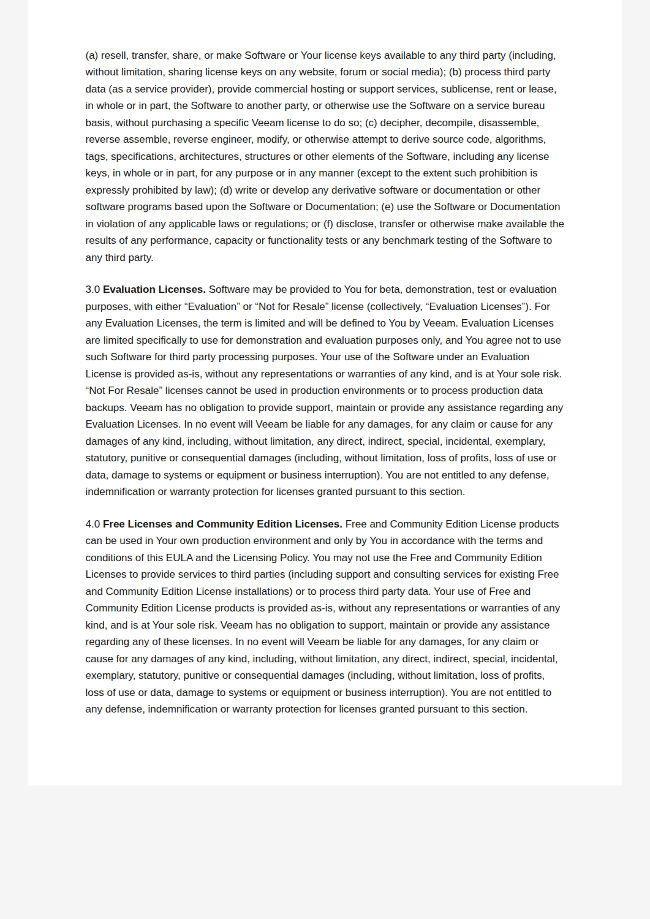(a) resell, transfer, share, or make Software or Your license keys available to any third party (including, without limitation, sharing license keys on any website, forum or social media); (b) process third party data (as a service provider), provide commercial hosting or support services, sublicense, rent or lease, in whole or in part, the Software to another party, or otherwise use the Software on a service bureau basis, without purchasing a specific Veeam license to do so; (c) decipher, decompile, disassemble, reverse assemble, reverse engineer, modify, or otherwise attempt to derive source code, algorithms, tags, specifications, architectures, structures or other elements of the Software, including any license keys, in whole or in part, for any purpose or in any manner (except to the extent such prohibition is expressly prohibited by law); (d) write or develop any derivative software or documentation or other software programs based upon the Software or Documentation; (e) use the Software or Documentation in violation of any applicable laws or regulations; or (f) disclose, transfer or otherwise make available the results of any performance, capacity or functionality tests or any benchmark testing of the Software to any third party.
3.0 Evaluation Licenses. Software may be provided to You for beta, demonstration, test or evaluation purposes, with either “Evaluation” or “Not for Resale” license (collectively, “Evaluation Licenses”). For any Evaluation Licenses, the term is limited and will be defined to You by Veeam. Evaluation Licenses are limited specifically to use for demonstration and evaluation purposes only, and You agree not to use such Software for third party processing purposes. Your use of the Software under an Evaluation License is provided as-is, without any representations or warranties of any kind, and is at Your sole risk. “Not For Resale” licenses cannot be used in production environments or to process production data backups. Veeam has no obligation to provide support, maintain or provide any assistance regarding any Evaluation Licenses. In no event will Veeam be liable for any damages, for any claim or cause for any damages of any kind, including, without limitation, any direct, indirect, special, incidental, exemplary, statutory, punitive or consequential damages (including, without limitation, loss of profits, loss of use or data, damage to systems or equipment or business interruption). You are not entitled to any defense, indemnification or warranty protection for licenses granted pursuant to this section.
4.0 Free Licenses and Community Edition Licenses. Free and Community Edition License products can be used in Your own production environment and only by You in accordance with the terms and conditions of this EULA and the Licensing Policy. You may not use the Free and Community Edition Licenses to provide services to third parties (including support and consulting services for existing Free and Community Edition License installations) or to process third party data. Your use of Free and Community Edition License products is provided as-is, without any representations or warranties of any kind, and is at Your sole risk. Veeam has no obligation to support, maintain or provide any assistance regarding any of these licenses. In no event will Veeam be liable for any damages, for any claim or cause for any damages of any kind, including, without limitation, any direct, indirect, special, incidental, exemplary, statutory, punitive or consequential damages (including, without limitation, loss of profits, loss of use or data, damage to systems or equipment or business interruption). You are not entitled to any defense, indemnification or warranty protection for licenses granted pursuant to this section.